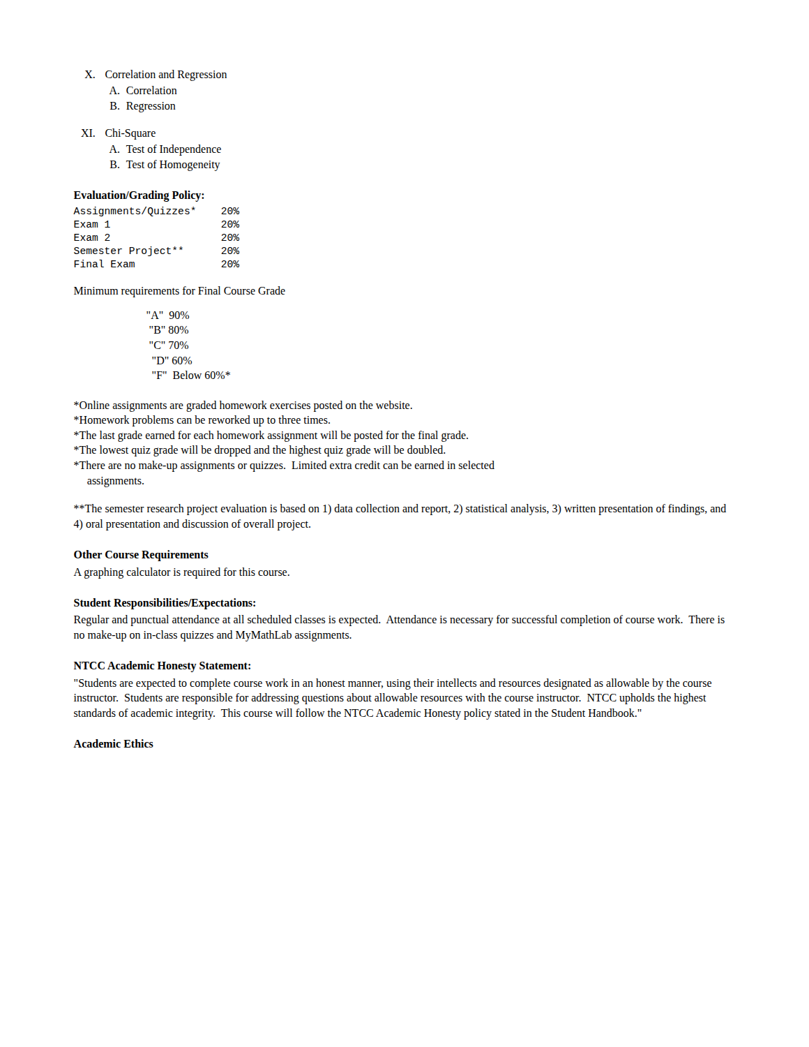Correlation and Regression
Correlation
Regression
Chi-Square
Test of Independence
Test of Homogeneity
Evaluation/Grading Policy:
Assignments/Quizzes*    20%
Exam 1                  20%
Exam 2                  20%
Semester Project**      20%
Final Exam              20%
Minimum requirements for Final Course Grade
"A" 90%
"B" 80%
"C" 70%
"D" 60%
"F" Below 60%*
*Online assignments are graded homework exercises posted on the website.
*Homework problems can be reworked up to three times.
*The last grade earned for each homework assignment will be posted for the final grade.
*The lowest quiz grade will be dropped and the highest quiz grade will be doubled.
*There are no make-up assignments or quizzes. Limited extra credit can be earned in selected
assignments.
**The semester research project evaluation is based on 1) data collection and report, 2) statistical analysis, 3) written presentation of findings, and 4) oral presentation and discussion of overall project.
Other Course Requirements
A graphing calculator is required for this course.
Student Responsibilities/Expectations:
Regular and punctual attendance at all scheduled classes is expected. Attendance is necessary for successful completion of course work. There is no make-up on in-class quizzes and MyMathLab assignments.
NTCC Academic Honesty Statement:
"Students are expected to complete course work in an honest manner, using their intellects and resources designated as allowable by the course instructor. Students are responsible for addressing questions about allowable resources with the course instructor. NTCC upholds the highest standards of academic integrity. This course will follow the NTCC Academic Honesty policy stated in the Student Handbook."
Academic Ethics